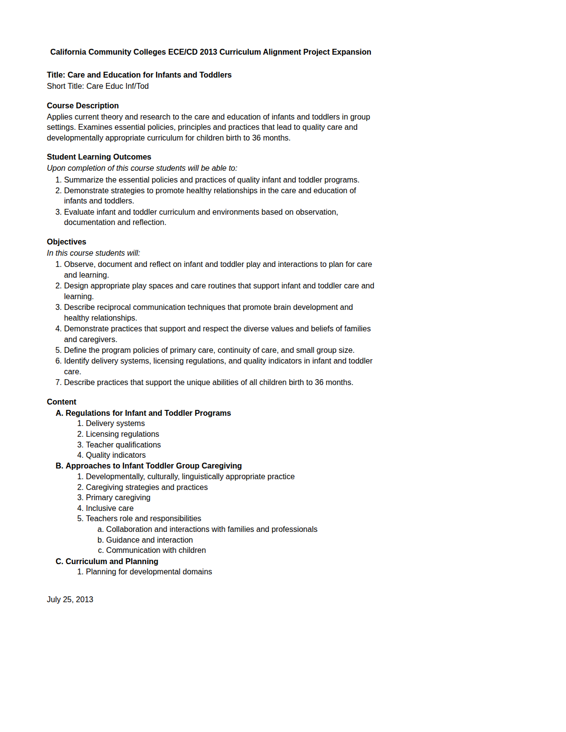California Community Colleges ECE/CD 2013 Curriculum Alignment Project Expansion
Title: Care and Education for Infants and Toddlers
Short Title: Care Educ Inf/Tod
Course Description
Applies current theory and research to the care and education of infants and toddlers in group settings. Examines essential policies, principles and practices that lead to quality care and developmentally appropriate curriculum for children birth to 36 months.
Student Learning Outcomes
Upon completion of this course students will be able to:
Summarize the essential policies and practices of quality infant and toddler programs.
Demonstrate strategies to promote healthy relationships in the care and education of infants and toddlers.
Evaluate infant and toddler curriculum and environments based on observation, documentation and reflection.
Objectives
In this course students will:
Observe, document and reflect on infant and toddler play and interactions to plan for care and learning.
Design appropriate play spaces and care routines that support infant and toddler care and learning.
Describe reciprocal communication techniques that promote brain development and healthy relationships.
Demonstrate practices that support and respect the diverse values and beliefs of families and caregivers.
Define the program policies of primary care, continuity of care, and small group size.
Identify delivery systems, licensing regulations, and quality indicators in infant and toddler care.
Describe practices that support the unique abilities of all children birth to 36 months.
Content
Regulations for Infant and Toddler Programs
Delivery systems
Licensing regulations
Teacher qualifications
Quality indicators
Approaches to Infant Toddler Group Caregiving
Developmentally, culturally, linguistically appropriate practice
Caregiving strategies and practices
Primary caregiving
Inclusive care
Teachers role and responsibilities
Collaboration and interactions with families and professionals
Guidance and interaction
Communication with children
Curriculum and Planning
Planning for developmental domains
July 25, 2013